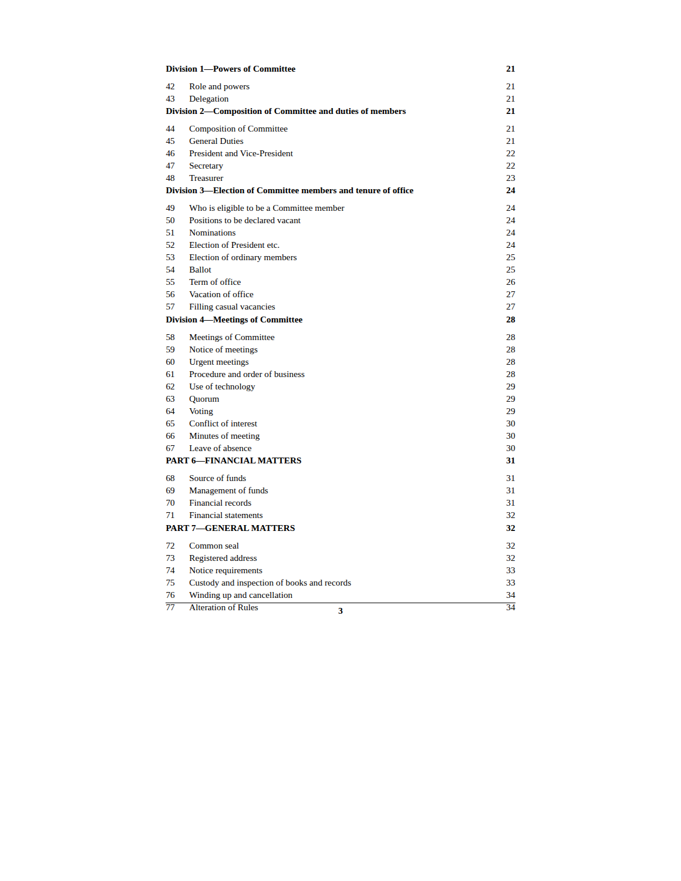| Division 1—Powers of Committee | 21 |
| 42 | Role and powers | 21 |
| 43 | Delegation | 21 |
| Division 2—Composition of Committee and duties of members | 21 |
| 44 | Composition of Committee | 21 |
| 45 | General Duties | 21 |
| 46 | President and Vice-President | 22 |
| 47 | Secretary | 22 |
| 48 | Treasurer | 23 |
| Division 3—Election of Committee members and tenure of office | 24 |
| 49 | Who is eligible to be a Committee member | 24 |
| 50 | Positions to be declared vacant | 24 |
| 51 | Nominations | 24 |
| 52 | Election of President etc. | 24 |
| 53 | Election of ordinary members | 25 |
| 54 | Ballot | 25 |
| 55 | Term of office | 26 |
| 56 | Vacation of office | 27 |
| 57 | Filling casual vacancies | 27 |
| Division 4—Meetings of Committee | 28 |
| 58 | Meetings of Committee | 28 |
| 59 | Notice of meetings | 28 |
| 60 | Urgent meetings | 28 |
| 61 | Procedure and order of business | 28 |
| 62 | Use of technology | 29 |
| 63 | Quorum | 29 |
| 64 | Voting | 29 |
| 65 | Conflict of interest | 30 |
| 66 | Minutes of meeting | 30 |
| 67 | Leave of absence | 30 |
| PART 6—FINANCIAL MATTERS | 31 |
| 68 | Source of funds | 31 |
| 69 | Management of funds | 31 |
| 70 | Financial records | 31 |
| 71 | Financial statements | 32 |
| PART 7—GENERAL MATTERS | 32 |
| 72 | Common seal | 32 |
| 73 | Registered address | 32 |
| 74 | Notice requirements | 33 |
| 75 | Custody and inspection of books and records | 33 |
| 76 | Winding up and cancellation | 34 |
| 77 | Alteration of Rules | 34 |
3